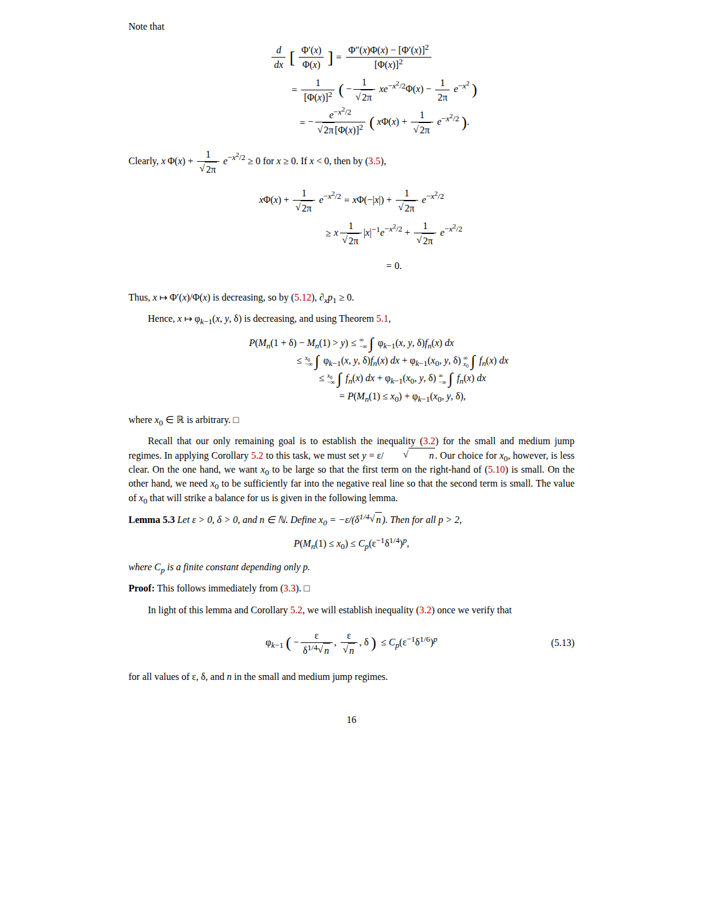Note that
ddx [ Φ′(x) Φ(x) ] = Φ″(x)Φ(x) − [Φ′(x)]2[Φ(x)]2
ddx [ Φ′(x) Φ(x) ] = 1[Φ(x)]2 ( −12π xe−x2/2Φ(x) − 12π e−x2 )
ddx [ Φ′(x) Φ(x) ] = −e−x2/22π[Φ(x)]2 ( x Φ(x) + 12π e−x2/2 ).
Clearly, x Φ(x) + 12π e−x2/2 ≥ 0 for x ≥ 0. If x < 0, then by (3.5),
x Φ(x) + 12π e−x2/2 = x Φ(−|x|) + 12π e−x2/2
x Φ(x) + 12π e−x2/2 ≥ x 12π|x|−1e−x2/2 + 12π e−x2/2
x Φ(x) + 12π e−x2/2 = 0.
Thus, x ↦ Φ′(x)/Φ(x) is decreasing, so by (5.12), ∂xp1 ≥ 0.
Hence, x ↦ φk−1(x, y, δ) is decreasing, and using Theorem 5.1,
P(Mn(1 + δ) − Mn(1) > y) ≤ ∞−∞∫ φk−1(x, y, δ)fn(x) dx
P(Mn(1 + δ) − Mn(1) > y) ≤ x0−∞∫ φk−1(x, y, δ)fn(x) dx + φk−1(x0, y, δ) ∞x0∫ fn(x) dx
P(Mn(1 + δ) − Mn(1) > y) ≤ x0−∞∫ fn(x) dx + φk−1(x0, y, δ) ∞−∞∫ fn(x) dx
P(Mn(1 + δ) − Mn(1) > y) = P(Mn(1) ≤ x0) + φk−1(x0, y, δ),
where x0 ∈ ℝ is arbitrary. □
Recall that our only remaining goal is to establish the inequality (3.2) for the small and medium jump regimes. In applying Corollary 5.2 to this task, we must set y = ε/n. Our choice for x0, however, is less clear. On the one hand, we want x0 to be large so that the first term on the right-hand of (5.10) is small. On the other hand, we need x0 to be sufficiently far into the negative real line so that the second term is small. The value of x0 that will strike a balance for us is given in the following lemma.
Lemma 5.3 Let ε > 0, δ > 0, and n ∈ ℕ. Define x0 = −ε/(δ1/4n). Then for all p > 2,
P(Mn(1) ≤ x0) ≤ Cp(ε−1δ1/4)p,
where Cp is a finite constant depending only p.
Proof: This follows immediately from (3.3). □
In light of this lemma and Corollary 5.2, we will establish inequality (3.2) once we verify that
φk−1 ( −εδ1/4n, εn, δ ) ≤ Cp(ε−1δ1/6)p
(5.13)
for all values of ε, δ, and n in the small and medium jump regimes.
16